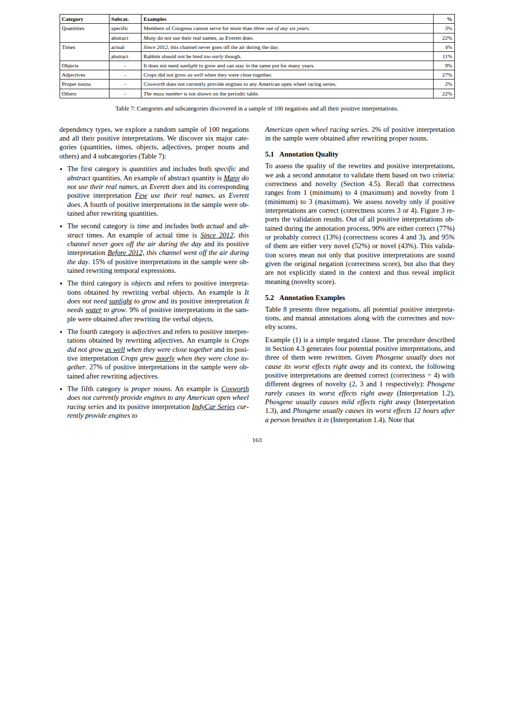| Category | Subcat. | Examples | % |
| --- | --- | --- | --- |
| Quantities | specific | Members of Congress cannot serve for more than three out of any six years. | 3% |
| abstract | Many do not use their real names, as Everett does. | 22% |
| Times | actual | Since 2012 , this channel never goes off the air during the day. | 4% |
| abstract | Rabbits should not be bred too early though. | 11% |
| Objects | - | It does not need sunlight to grow and can stay in the same pot for many years. | 9% |
| Adjectives | - | Crops did not grow as well when they were close together. | 27% |
| Proper nouns | - | Cosworth does not currently provide engines to any American open wheel racing series. | 2% |
| Others | - | The mass number is not shown on the periodic table. | 22% |
Table 7: Categories and subcategories discovered in a sample of 100 negations and all their positive interpretations.
dependency types, we explore a random sample of 100 negations and all their positive interpretations. We discover six major categories (quantities, times, objects, adjectives, proper nouns and others) and 4 subcategories (Table 7):
The first category is quantities and includes both specific and abstract quantities. An example of abstract quantity is Many do not use their real names, as Everett does and its corresponding positive interpretation Few use their real names, as Everett does. A fourth of positive interpretations in the sample were obtained after rewriting quantities.
The second category is time and includes both actual and abstract times. An example of actual time is Since 2012, this channel never goes off the air during the day and its positive interpretation Before 2012, this channel went off the air during the day. 15% of positive interpretations in the sample were obtained rewriting temporal expressions.
The third category is objects and refers to positive interpretations obtained by rewriting verbal objects. An example is It does not need sunlight to grow and its positive interpretation It needs water to grow. 9% of positive interpretations in the sample were obtained after rewriting the verbal objects.
The fourth category is adjectives and refers to positive interpretations obtained by rewriting adjectives. An example is Crops did not grow as well when they were close together and its positive interpretation Crops grew poorly when they were close together. 27% of positive interpretations in the sample were obtained after rewriting adjectives.
The fifth category is proper nouns. An example is Cosworth does not currently provide engines to any American open wheel racing series and its positive interpretation IndyCar Series currently provide engines to
American open wheel racing series. 2% of positive interpretation in the sample were obtained after rewriting proper nouns.
5.1 Annotation Quality
To assess the quality of the rewrites and positive interpretations, we ask a second annotator to validate them based on two criteria: correctness and novelty (Section 4.5). Recall that correctness ranges from 1 (minimum) to 4 (maximum) and novelty from 1 (minimum) to 3 (maximum). We assess novelty only if positive interpretations are correct (correctness scores 3 or 4). Figure 3 reports the validation results. Out of all positive interpretations obtained during the annotation process, 90% are either correct (77%) or probably correct (13%) (correctness scores 4 and 3), and 95% of them are either very novel (52%) or novel (43%). This validation scores mean not only that positive interpretations are sound given the original negation (correctness score), but also that they are not explicitly stated in the context and thus reveal implicit meaning (novelty score).
5.2 Annotation Examples
Table 8 presents three negations, all potential positive interpretations, and manual annotations along with the correctnes and novelty scores.
Example (1) is a simple negated clause. The procedure described in Section 4.3 generates four potential positive interpretations, and three of them were rewritten. Given Phosgene usually does not cause its worst effects right away and its context, the following positive interpretations are deemed correct (correctness = 4) with different degrees of novelty (2, 3 and 1 respectively): Phosgene rarely causes its worst effects right away (Interpretation 1.2), Phosgene usually causes mild effects right away (Interpretation 1.3), and Phosgene usually causes its worst effects 12 hours after a person breathes it in (Interpretation 1.4). Note that
163